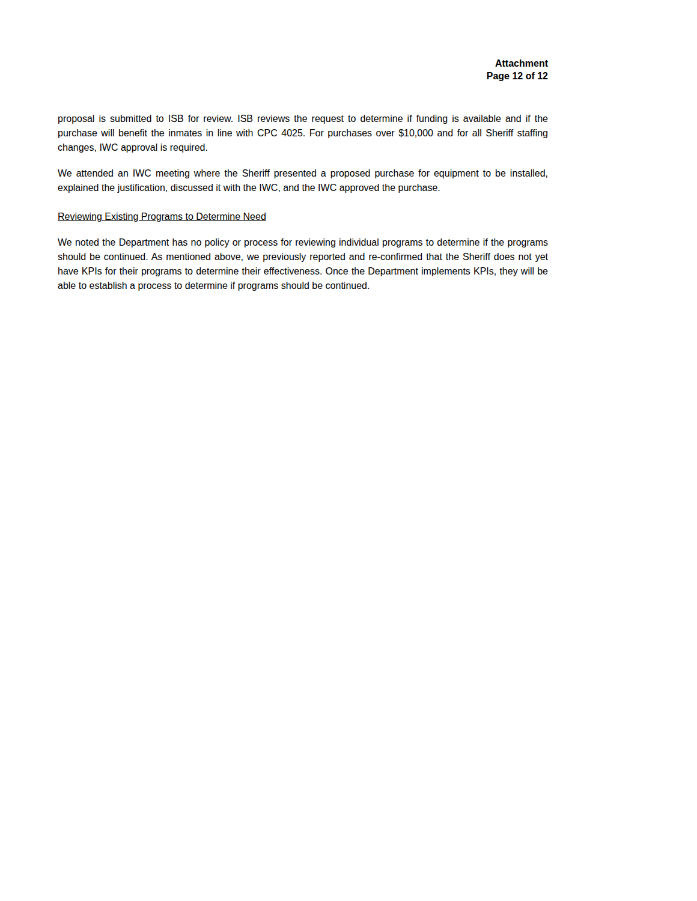Attachment
Page 12 of 12
proposal is submitted to ISB for review. ISB reviews the request to determine if funding is available and if the purchase will benefit the inmates in line with CPC 4025. For purchases over $10,000 and for all Sheriff staffing changes, IWC approval is required.
We attended an IWC meeting where the Sheriff presented a proposed purchase for equipment to be installed, explained the justification, discussed it with the IWC, and the IWC approved the purchase.
Reviewing Existing Programs to Determine Need
We noted the Department has no policy or process for reviewing individual programs to determine if the programs should be continued. As mentioned above, we previously reported and re-confirmed that the Sheriff does not yet have KPIs for their programs to determine their effectiveness. Once the Department implements KPIs, they will be able to establish a process to determine if programs should be continued.